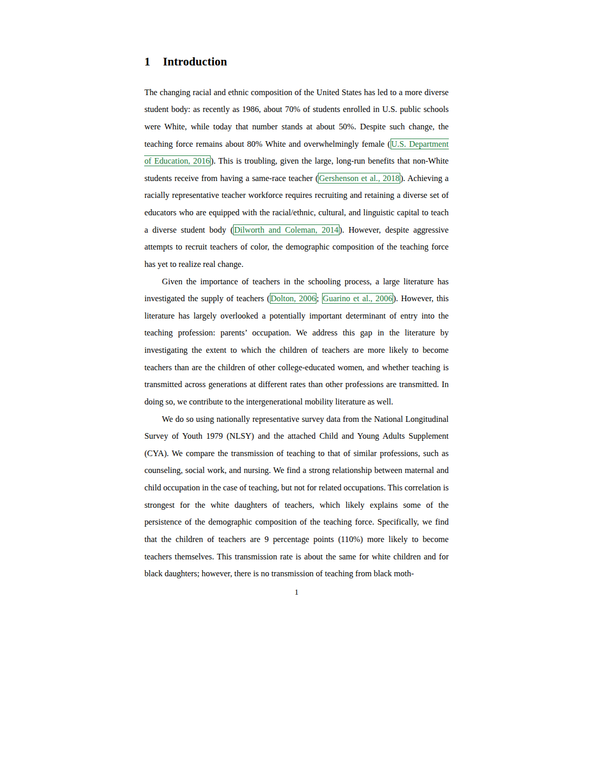1 Introduction
The changing racial and ethnic composition of the United States has led to a more diverse student body: as recently as 1986, about 70% of students enrolled in U.S. public schools were White, while today that number stands at about 50%. Despite such change, the teaching force remains about 80% White and overwhelmingly female (U.S. Department of Education, 2016). This is troubling, given the large, long-run benefits that non-White students receive from having a same-race teacher (Gershenson et al., 2018). Achieving a racially representative teacher workforce requires recruiting and retaining a diverse set of educators who are equipped with the racial/ethnic, cultural, and linguistic capital to teach a diverse student body (Dilworth and Coleman, 2014). However, despite aggressive attempts to recruit teachers of color, the demographic composition of the teaching force has yet to realize real change.
Given the importance of teachers in the schooling process, a large literature has investigated the supply of teachers (Dolton, 2006; Guarino et al., 2006). However, this literature has largely overlooked a potentially important determinant of entry into the teaching profession: parents’ occupation. We address this gap in the literature by investigating the extent to which the children of teachers are more likely to become teachers than are the children of other college-educated women, and whether teaching is transmitted across generations at different rates than other professions are transmitted. In doing so, we contribute to the intergenerational mobility literature as well.
We do so using nationally representative survey data from the National Longitudinal Survey of Youth 1979 (NLSY) and the attached Child and Young Adults Supplement (CYA). We compare the transmission of teaching to that of similar professions, such as counseling, social work, and nursing. We find a strong relationship between maternal and child occupation in the case of teaching, but not for related occupations. This correlation is strongest for the white daughters of teachers, which likely explains some of the persistence of the demographic composition of the teaching force. Specifically, we find that the children of teachers are 9 percentage points (110%) more likely to become teachers themselves. This transmission rate is about the same for white children and for black daughters; however, there is no transmission of teaching from black moth-
1